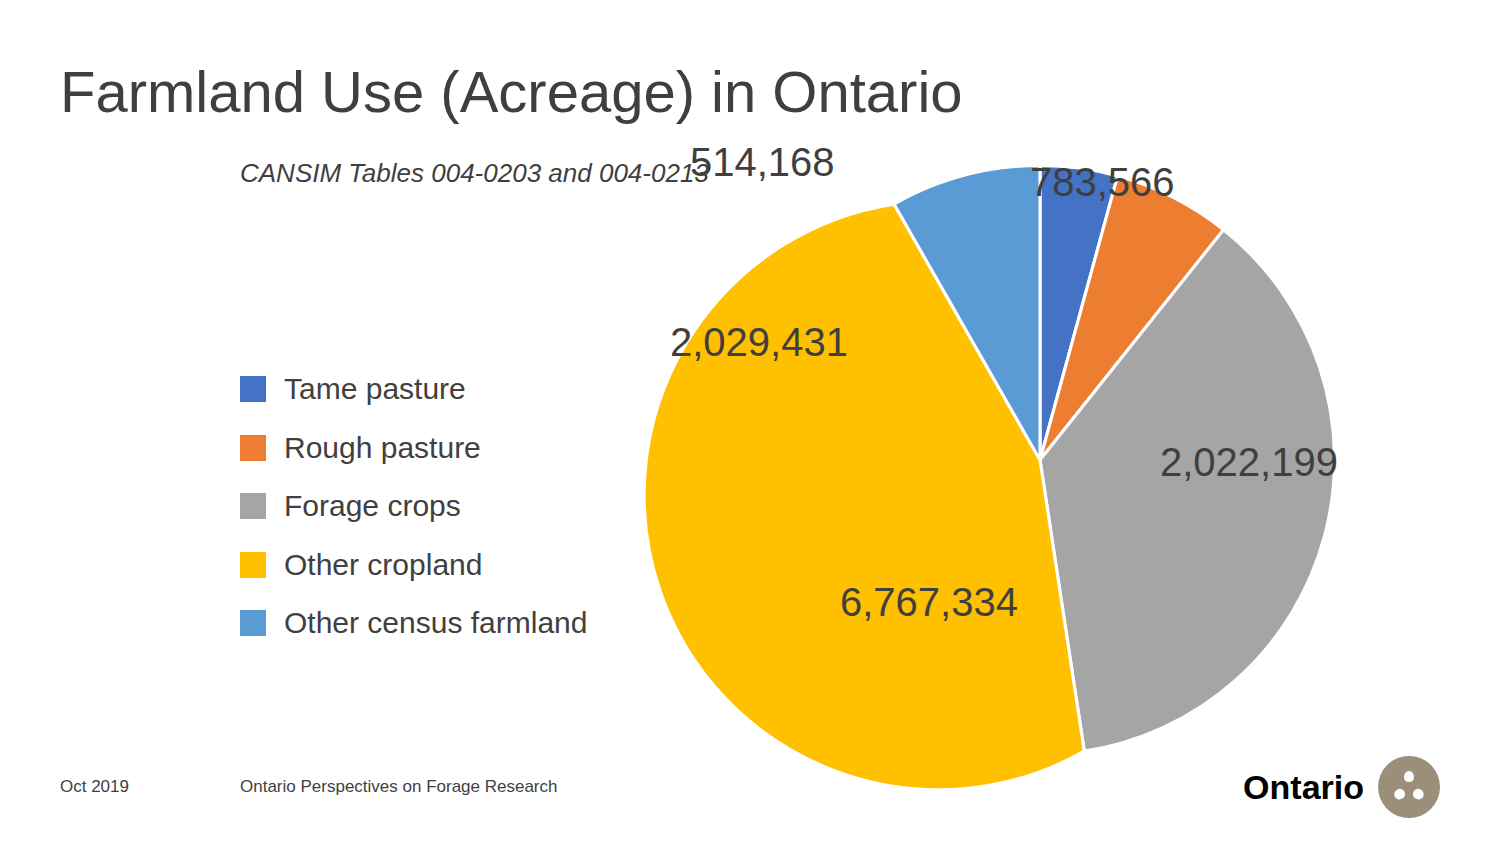Farmland Use (Acreage) in Ontario
CANSIM Tables 004-0203 and 004-0213
Tame pasture
Rough pasture
Forage crops
Other cropland
Other census farmland
Pie slices: total = 12,116,698 acres Tame pasture 514,168 (4.24%), Rough pasture 783,566 (6.47%), Forage crops 2,022,199 (16.69%), Other cropland 6,767,334 (55.85%), Other census farmland 2,029,431 (16.75%) 514,168 783,566 2,022,199 6,767,334 2,029,431
Oct 2019
Ontario Perspectives on Forage Research
Ontario